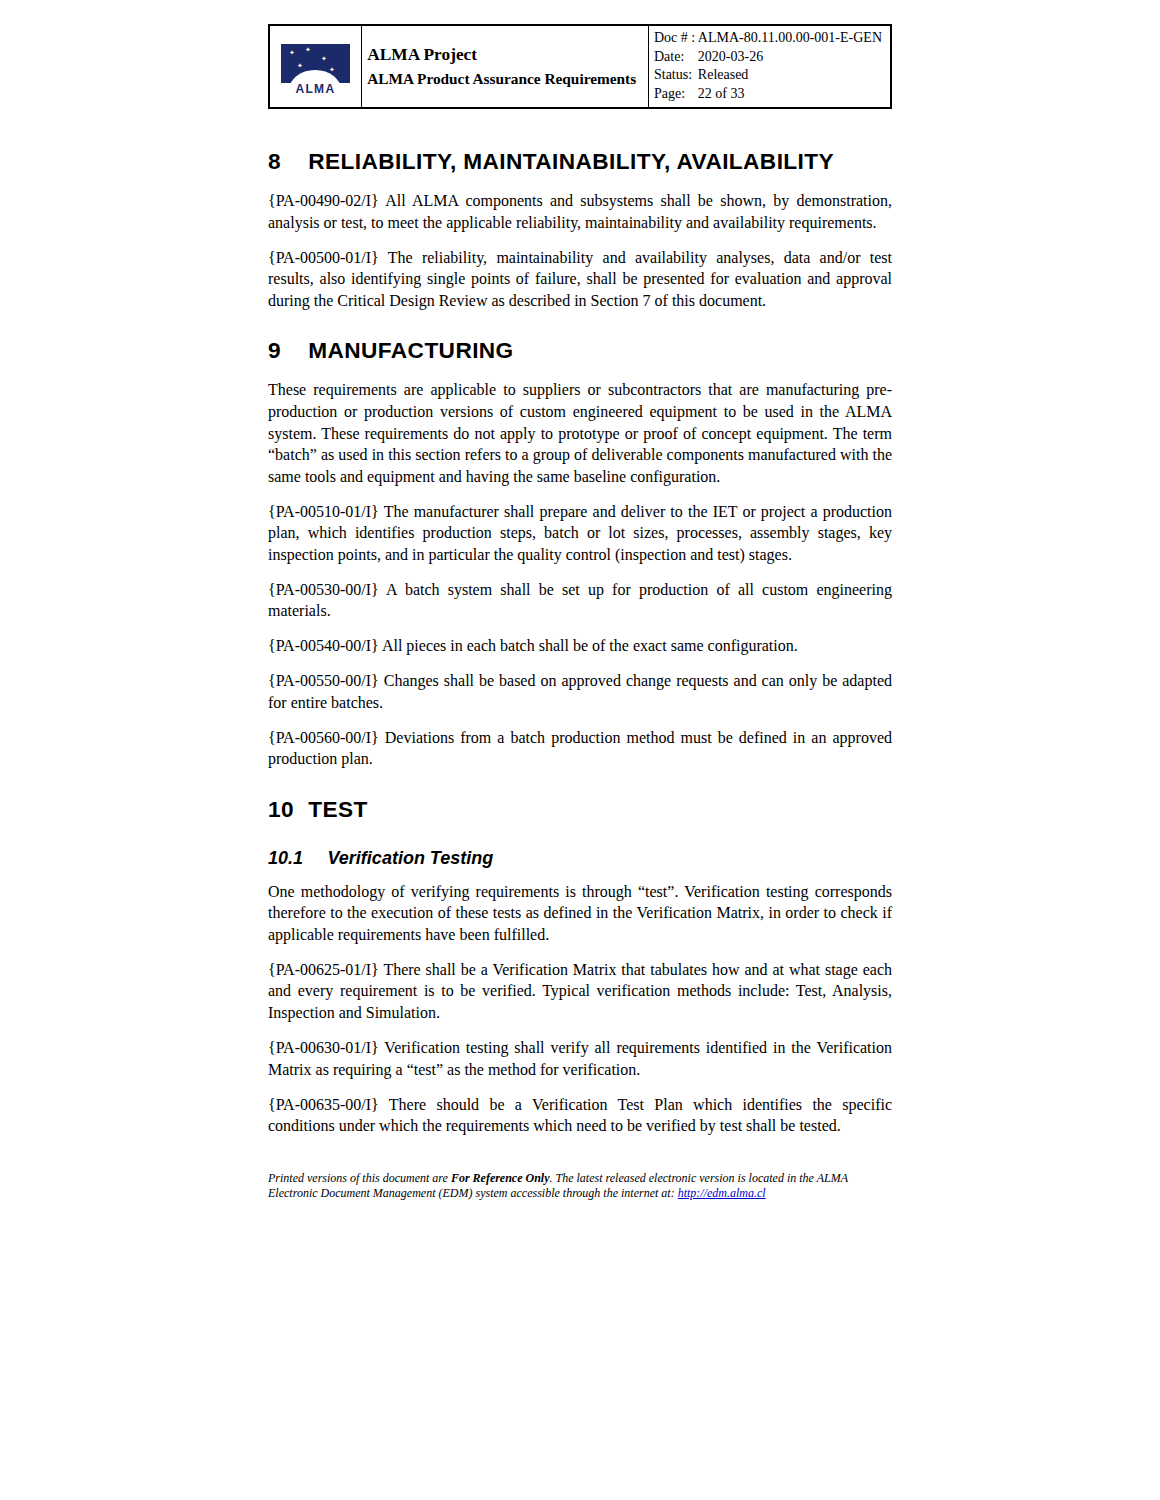| ✦ ✦ ✦ ✦ ✦ ALMA | ALMA Project ALMA Product Assurance Requirements | / Doc # : / ALMA-80.11.00.00-001-E-GEN / / Date: / 2020-03-26 / / Status: / Released / / Page: / 22 of 33 / |
8 RELIABILITY, MAINTAINABILITY, AVAILABILITY
{PA-00490-02/I} All ALMA components and subsystems shall be shown, by demonstration, analysis or test, to meet the applicable reliability, maintainability and availability requirements.
{PA-00500-01/I} The reliability, maintainability and availability analyses, data and/or test results, also identifying single points of failure, shall be presented for evaluation and approval during the Critical Design Review as described in Section 7 of this document.
9 MANUFACTURING
These requirements are applicable to suppliers or subcontractors that are manufacturing pre-production or production versions of custom engineered equipment to be used in the ALMA system. These requirements do not apply to prototype or proof of concept equipment. The term “batch” as used in this section refers to a group of deliverable components manufactured with the same tools and equipment and having the same baseline configuration.
{PA-00510-01/I} The manufacturer shall prepare and deliver to the IET or project a production plan, which identifies production steps, batch or lot sizes, processes, assembly stages, key inspection points, and in particular the quality control (inspection and test) stages.
{PA-00530-00/I} A batch system shall be set up for production of all custom engineering materials.
{PA-00540-00/I} All pieces in each batch shall be of the exact same configuration.
{PA-00550-00/I} Changes shall be based on approved change requests and can only be adapted for entire batches.
{PA-00560-00/I} Deviations from a batch production method must be defined in an approved production plan.
10 TEST
10.1 Verification Testing
One methodology of verifying requirements is through “test”. Verification testing corresponds therefore to the execution of these tests as defined in the Verification Matrix, in order to check if applicable requirements have been fulfilled.
{PA-00625-01/I} There shall be a Verification Matrix that tabulates how and at what stage each and every requirement is to be verified. Typical verification methods include: Test, Analysis, Inspection and Simulation.
{PA-00630-01/I} Verification testing shall verify all requirements identified in the Verification Matrix as requiring a “test” as the method for verification.
{PA-00635-00/I} There should be a Verification Test Plan which identifies the specific conditions under which the requirements which need to be verified by test shall be tested.
Printed versions of this document are For Reference Only. The latest released electronic version is located in the ALMA Electronic Document Management (EDM) system accessible through the internet at: http://edm.alma.cl